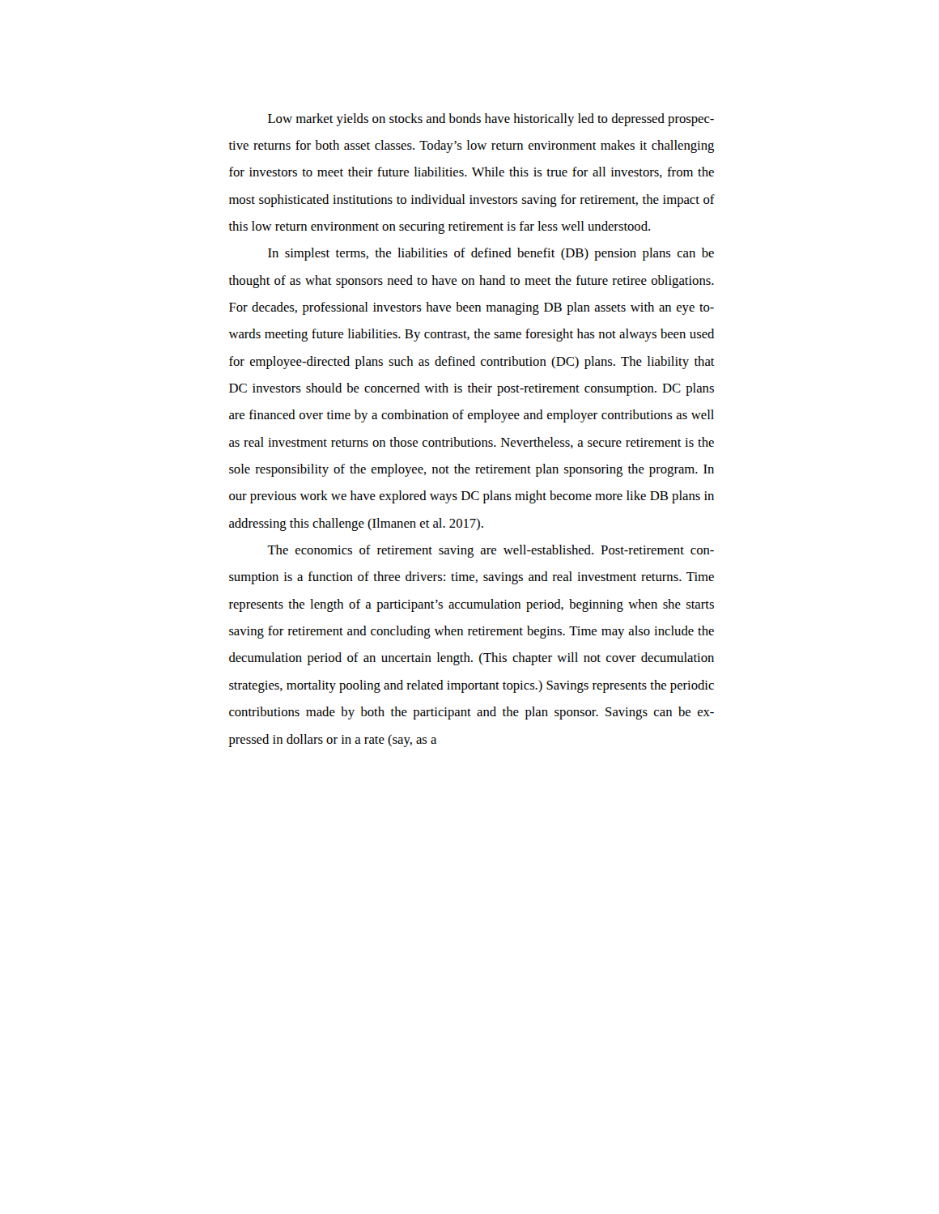Low market yields on stocks and bonds have historically led to depressed prospective returns for both asset classes. Today’s low return environment makes it challenging for investors to meet their future liabilities. While this is true for all investors, from the most sophisticated institutions to individual investors saving for retirement, the impact of this low return environment on securing retirement is far less well understood.
In simplest terms, the liabilities of defined benefit (DB) pension plans can be thought of as what sponsors need to have on hand to meet the future retiree obligations. For decades, professional investors have been managing DB plan assets with an eye towards meeting future liabilities. By contrast, the same foresight has not always been used for employee-directed plans such as defined contribution (DC) plans. The liability that DC investors should be concerned with is their post-retirement consumption. DC plans are financed over time by a combination of employee and employer contributions as well as real investment returns on those contributions. Nevertheless, a secure retirement is the sole responsibility of the employee, not the retirement plan sponsoring the program. In our previous work we have explored ways DC plans might become more like DB plans in addressing this challenge (Ilmanen et al. 2017).
The economics of retirement saving are well-established. Post-retirement consumption is a function of three drivers: time, savings and real investment returns. Time represents the length of a participant’s accumulation period, beginning when she starts saving for retirement and concluding when retirement begins. Time may also include the decumulation period of an uncertain length. (This chapter will not cover decumulation strategies, mortality pooling and related important topics.) Savings represents the periodic contributions made by both the participant and the plan sponsor. Savings can be expressed in dollars or in a rate (say, as a